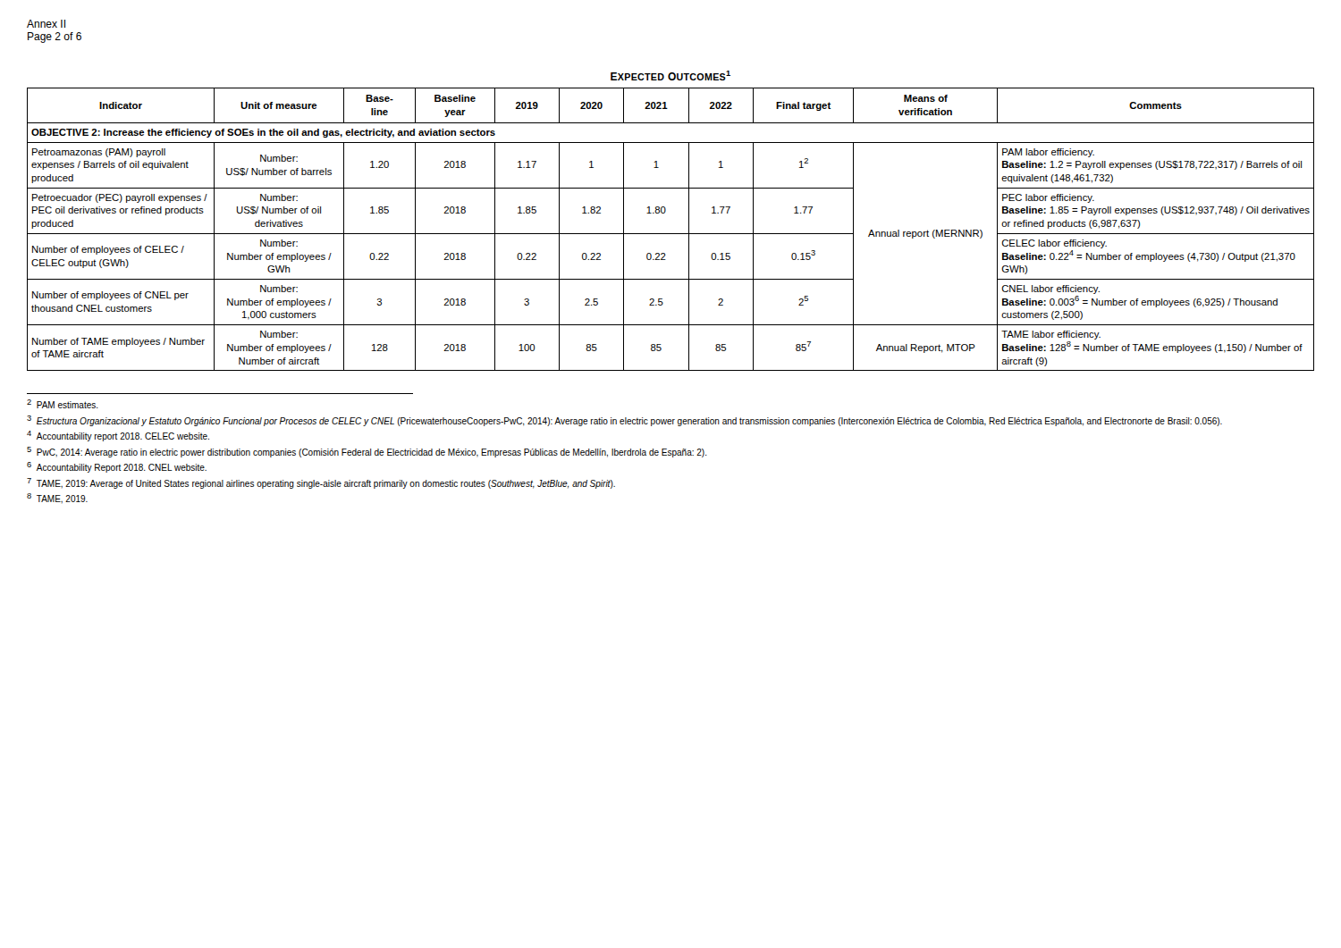Annex II
Page 2 of 6
EXPECTED OUTCOMES1
| Indicator | Unit of measure | Base- line | Baseline year | 2019 | 2020 | 2021 | 2022 | Final target | Means of verification | Comments |
| --- | --- | --- | --- | --- | --- | --- | --- | --- | --- | --- |
| OBJECTIVE 2: Increase the efficiency of SOEs in the oil and gas, electricity, and aviation sectors |
| Petroamazonas (PAM) payroll expenses / Barrels of oil equivalent produced | Number: US$/ Number of barrels | 1.20 | 2018 | 1.17 | 1 | 1 | 1 | 1 2 | Annual report (MERNNR) | PAM labor efficiency. Baseline: 1.2 = Payroll expenses (US$178,722,317) / Barrels of oil equivalent (148,461,732) |
| Petroecuador (PEC) payroll expenses / PEC oil derivatives or refined products produced | Number: US$/ Number of oil derivatives | 1.85 | 2018 | 1.85 | 1.82 | 1.80 | 1.77 | 1.77 | PEC labor efficiency. Baseline: 1.85 = Payroll expenses (US$12,937,748) / Oil derivatives or refined products (6,987,637) |
| Number of employees of CELEC / CELEC output (GWh) | Number: Number of employees / GWh | 0.22 | 2018 | 0.22 | 0.22 | 0.22 | 0.15 | 0.15 3 | CELEC labor efficiency. Baseline: 0.22 4 = Number of employees (4,730) / Output (21,370 GWh) |
| Number of employees of CNEL per thousand CNEL customers | Number: Number of employees / 1,000 customers | 3 | 2018 | 3 | 2.5 | 2.5 | 2 | 2 5 | CNEL labor efficiency. Baseline: 0.003 6 = Number of employees (6,925) / Thousand customers (2,500) |
| Number of TAME employees / Number of TAME aircraft | Number: Number of employees / Number of aircraft | 128 | 2018 | 100 | 85 | 85 | 85 | 85 7 | Annual Report, MTOP | TAME labor efficiency. Baseline: 128 8 = Number of TAME employees (1,150) / Number of aircraft (9) |
2 PAM estimates.
3 Estructura Organizacional y Estatuto Orgánico Funcional por Procesos de CELEC y CNEL (PricewaterhouseCoopers-PwC, 2014): Average ratio in electric power generation and transmission companies (Interconexión Eléctrica de Colombia, Red Eléctrica Española, and Electronorte de Brasil: 0.056).
4 Accountability report 2018. CELEC website.
5 PwC, 2014: Average ratio in electric power distribution companies (Comisión Federal de Electricidad de México, Empresas Públicas de Medellín, Iberdrola de España: 2).
6 Accountability Report 2018. CNEL website.
7 TAME, 2019: Average of United States regional airlines operating single-aisle aircraft primarily on domestic routes (Southwest, JetBlue, and Spirit).
8 TAME, 2019.